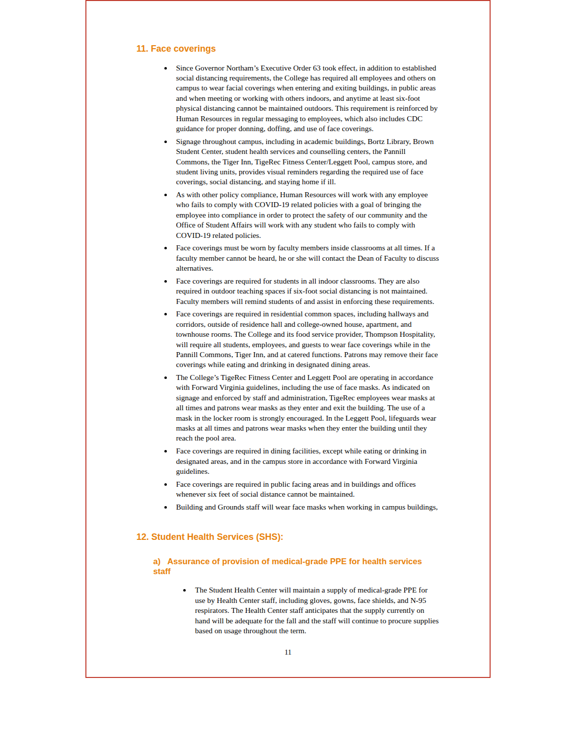11. Face coverings
Since Governor Northam’s Executive Order 63 took effect, in addition to established social distancing requirements, the College has required all employees and others on campus to wear facial coverings when entering and exiting buildings, in public areas and when meeting or working with others indoors, and anytime at least six-foot physical distancing cannot be maintained outdoors. This requirement is reinforced by Human Resources in regular messaging to employees, which also includes CDC guidance for proper donning, doffing, and use of face coverings.
Signage throughout campus, including in academic buildings, Bortz Library, Brown Student Center, student health services and counselling centers, the Pannill Commons, the Tiger Inn, TigeRec Fitness Center/Leggett Pool, campus store, and student living units, provides visual reminders regarding the required use of face coverings, social distancing, and staying home if ill.
As with other policy compliance, Human Resources will work with any employee who fails to comply with COVID-19 related policies with a goal of bringing the employee into compliance in order to protect the safety of our community and the Office of Student Affairs will work with any student who fails to comply with COVID-19 related policies.
Face coverings must be worn by faculty members inside classrooms at all times. If a faculty member cannot be heard, he or she will contact the Dean of Faculty to discuss alternatives.
Face coverings are required for students in all indoor classrooms. They are also required in outdoor teaching spaces if six-foot social distancing is not maintained. Faculty members will remind students of and assist in enforcing these requirements.
Face coverings are required in residential common spaces, including hallways and corridors, outside of residence hall and college-owned house, apartment, and townhouse rooms. The College and its food service provider, Thompson Hospitality, will require all students, employees, and guests to wear face coverings while in the Pannill Commons, Tiger Inn, and at catered functions. Patrons may remove their face coverings while eating and drinking in designated dining areas.
The College’s TigeRec Fitness Center and Leggett Pool are operating in accordance with Forward Virginia guidelines, including the use of face masks. As indicated on signage and enforced by staff and administration, TigeRec employees wear masks at all times and patrons wear masks as they enter and exit the building. The use of a mask in the locker room is strongly encouraged. In the Leggett Pool, lifeguards wear masks at all times and patrons wear masks when they enter the building until they reach the pool area.
Face coverings are required in dining facilities, except while eating or drinking in designated areas, and in the campus store in accordance with Forward Virginia guidelines.
Face coverings are required in public facing areas and in buildings and offices whenever six feet of social distance cannot be maintained.
Building and Grounds staff will wear face masks when working in campus buildings,
12. Student Health Services (SHS):
a) Assurance of provision of medical-grade PPE for health services staff
The Student Health Center will maintain a supply of medical-grade PPE for use by Health Center staff, including gloves, gowns, face shields, and N-95 respirators. The Health Center staff anticipates that the supply currently on hand will be adequate for the fall and the staff will continue to procure supplies based on usage throughout the term.
11